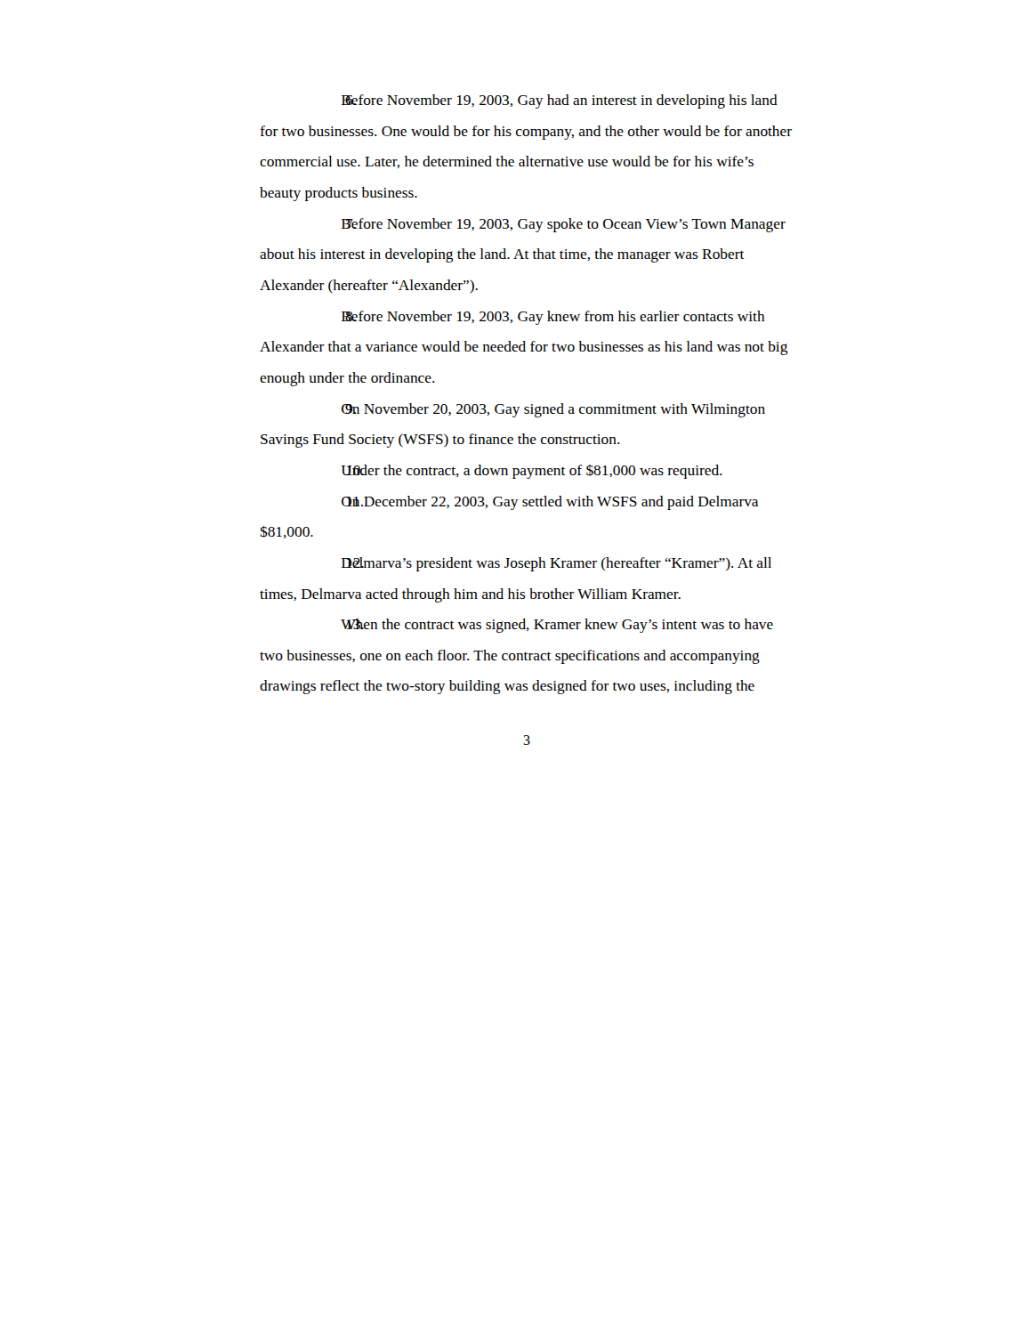6. Before November 19, 2003, Gay had an interest in developing his land for two businesses. One would be for his company, and the other would be for another commercial use. Later, he determined the alternative use would be for his wife’s beauty products business.
7. Before November 19, 2003, Gay spoke to Ocean View’s Town Manager about his interest in developing the land. At that time, the manager was Robert Alexander (hereafter “Alexander”).
8. Before November 19, 2003, Gay knew from his earlier contacts with Alexander that a variance would be needed for two businesses as his land was not big enough under the ordinance.
9. On November 20, 2003, Gay signed a commitment with Wilmington Savings Fund Society (WSFS) to finance the construction.
10. Under the contract, a down payment of $81,000 was required.
11. On December 22, 2003, Gay settled with WSFS and paid Delmarva $81,000.
12. Delmarva’s president was Joseph Kramer (hereafter “Kramer”). At all times, Delmarva acted through him and his brother William Kramer.
13. When the contract was signed, Kramer knew Gay’s intent was to have two businesses, one on each floor. The contract specifications and accompanying drawings reflect the two-story building was designed for two uses, including the
3